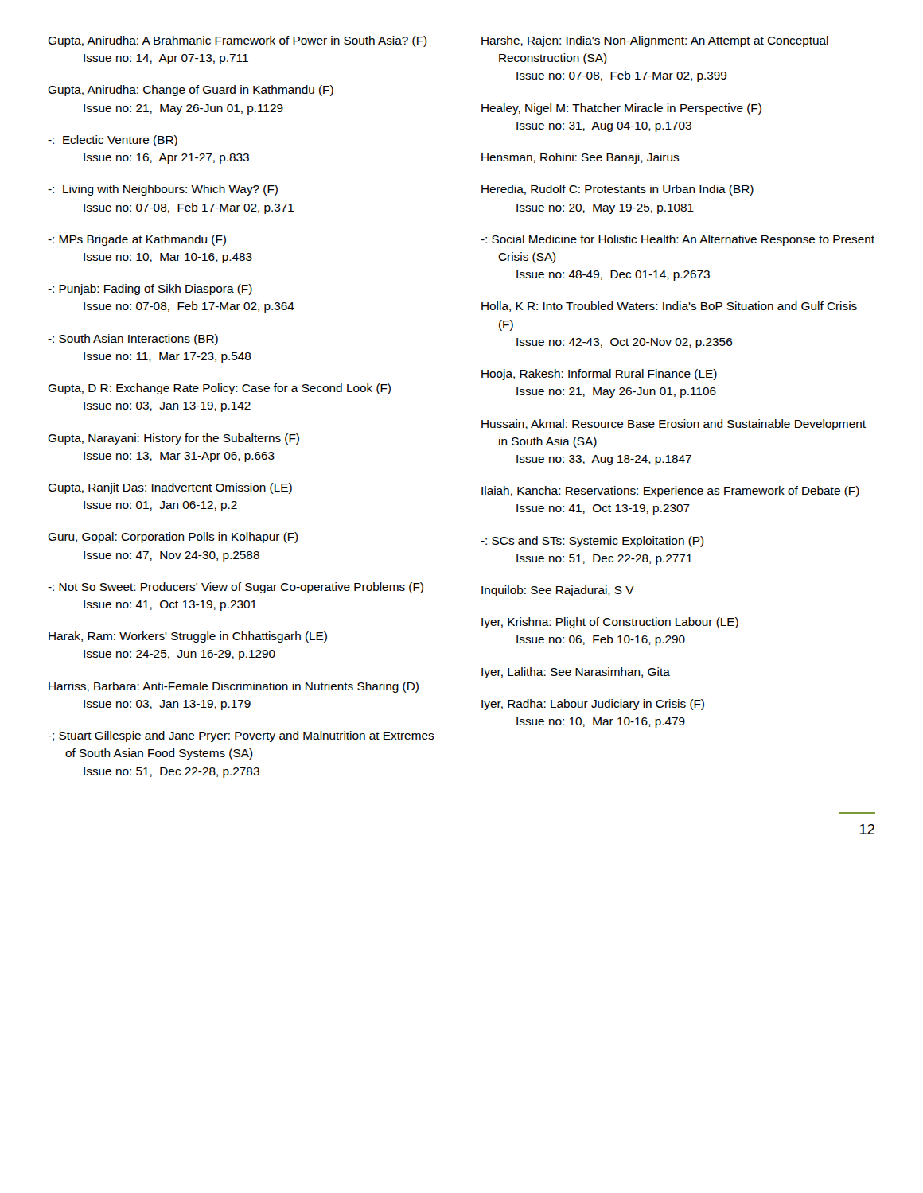Gupta, Anirudha: A Brahmanic Framework of Power in South Asia? (F)Issue no: 14, Apr 07-13, p.711
Gupta, Anirudha: Change of Guard in Kathmandu (F)Issue no: 21, May 26-Jun 01, p.1129
-: Eclectic Venture (BR)Issue no: 16, Apr 21-27, p.833
-: Living with Neighbours: Which Way? (F)Issue no: 07-08, Feb 17-Mar 02, p.371
-: MPs Brigade at Kathmandu (F)Issue no: 10, Mar 10-16, p.483
-: Punjab: Fading of Sikh Diaspora (F)Issue no: 07-08, Feb 17-Mar 02, p.364
-: South Asian Interactions (BR)Issue no: 11, Mar 17-23, p.548
Gupta, D R: Exchange Rate Policy: Case for a Second Look (F)Issue no: 03, Jan 13-19, p.142
Gupta, Narayani: History for the Subalterns (F)Issue no: 13, Mar 31-Apr 06, p.663
Gupta, Ranjit Das: Inadvertent Omission (LE)Issue no: 01, Jan 06-12, p.2
Guru, Gopal: Corporation Polls in Kolhapur (F)Issue no: 47, Nov 24-30, p.2588
-: Not So Sweet: Producers' View of Sugar Co-operative Problems (F)Issue no: 41, Oct 13-19, p.2301
Harak, Ram: Workers' Struggle in Chhattisgarh (LE)Issue no: 24-25, Jun 16-29, p.1290
Harriss, Barbara: Anti-Female Discrimination in Nutrients Sharing (D)Issue no: 03, Jan 13-19, p.179
-; Stuart Gillespie and Jane Pryer: Poverty and Malnutrition at Extremes of South Asian Food Systems (SA)Issue no: 51, Dec 22-28, p.2783
Harshe, Rajen: India's Non-Alignment: An Attempt at Conceptual Reconstruction (SA)Issue no: 07-08, Feb 17-Mar 02, p.399
Healey, Nigel M: Thatcher Miracle in Perspective (F)Issue no: 31, Aug 04-10, p.1703
Hensman, Rohini: See Banaji, Jairus
Heredia, Rudolf C: Protestants in Urban India (BR)Issue no: 20, May 19-25, p.1081
-: Social Medicine for Holistic Health: An Alternative Response to Present Crisis (SA)Issue no: 48-49, Dec 01-14, p.2673
Holla, K R: Into Troubled Waters: India's BoP Situation and Gulf Crisis (F)Issue no: 42-43, Oct 20-Nov 02, p.2356
Hooja, Rakesh: Informal Rural Finance (LE)Issue no: 21, May 26-Jun 01, p.1106
Hussain, Akmal: Resource Base Erosion and Sustainable Development in South Asia (SA)Issue no: 33, Aug 18-24, p.1847
Ilaiah, Kancha: Reservations: Experience as Framework of Debate (F)Issue no: 41, Oct 13-19, p.2307
-: SCs and STs: Systemic Exploitation (P)Issue no: 51, Dec 22-28, p.2771
Inquilob: See Rajadurai, S V
Iyer, Krishna: Plight of Construction Labour (LE)Issue no: 06, Feb 10-16, p.290
Iyer, Lalitha: See Narasimhan, Gita
Iyer, Radha: Labour Judiciary in Crisis (F)Issue no: 10, Mar 10-16, p.479
12